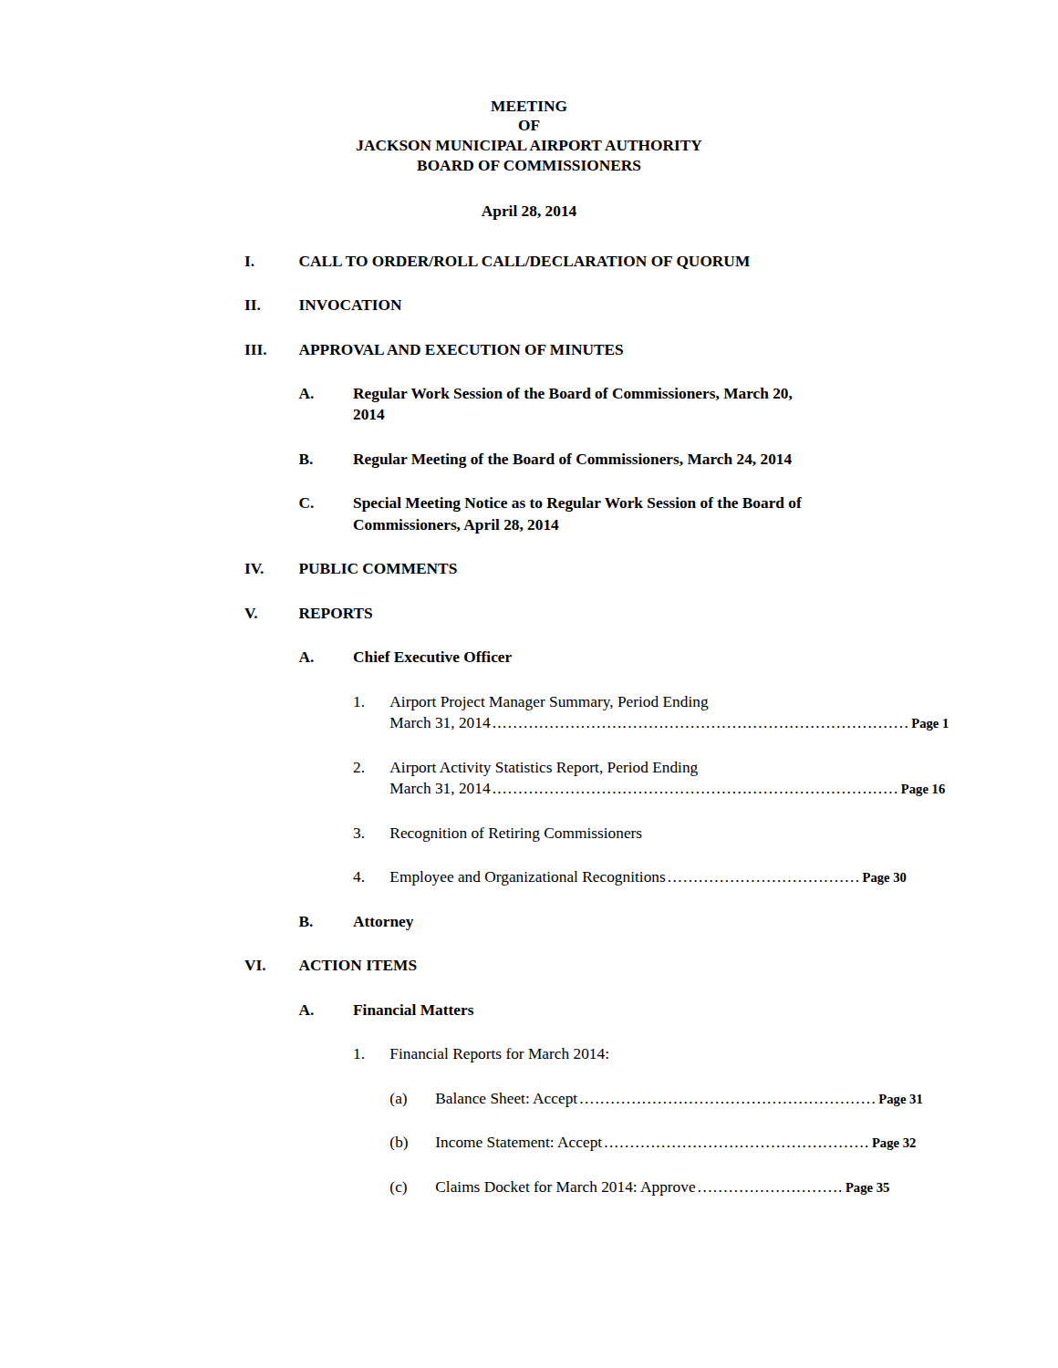MEETING OF JACKSON MUNICIPAL AIRPORT AUTHORITY BOARD OF COMMISSIONERS
April 28, 2014
I.
CALL TO ORDER/ROLL CALL/DECLARATION OF QUORUM
II.
INVOCATION
III.
APPROVAL AND EXECUTION OF MINUTES
A.
Regular Work Session of the Board of Commissioners, March 20, 2014
B.
Regular Meeting of the Board of Commissioners, March 24, 2014
C.
Special Meeting Notice as to Regular Work Session of the Board of Commissioners, April 28, 2014
IV.
PUBLIC COMMENTS
V.
REPORTS
A.
Chief Executive Officer
1.
Airport Project Manager Summary, Period Ending March 31, 2014 ................................................................................ Page 1
2.
Airport Activity Statistics Report, Period Ending March 31, 2014 .............................................................................. Page 16
3.
Recognition of Retiring Commissioners
4.
Employee and Organizational Recognitions ..................................... Page 30
B.
Attorney
VI.
ACTION ITEMS
A.
Financial Matters
1.
Financial Reports for March 2014:
(a)
Balance Sheet: Accept ......................................................... Page 31
(b)
Income Statement: Accept ................................................... Page 32
(c)
Claims Docket for March 2014: Approve ............................ Page 35